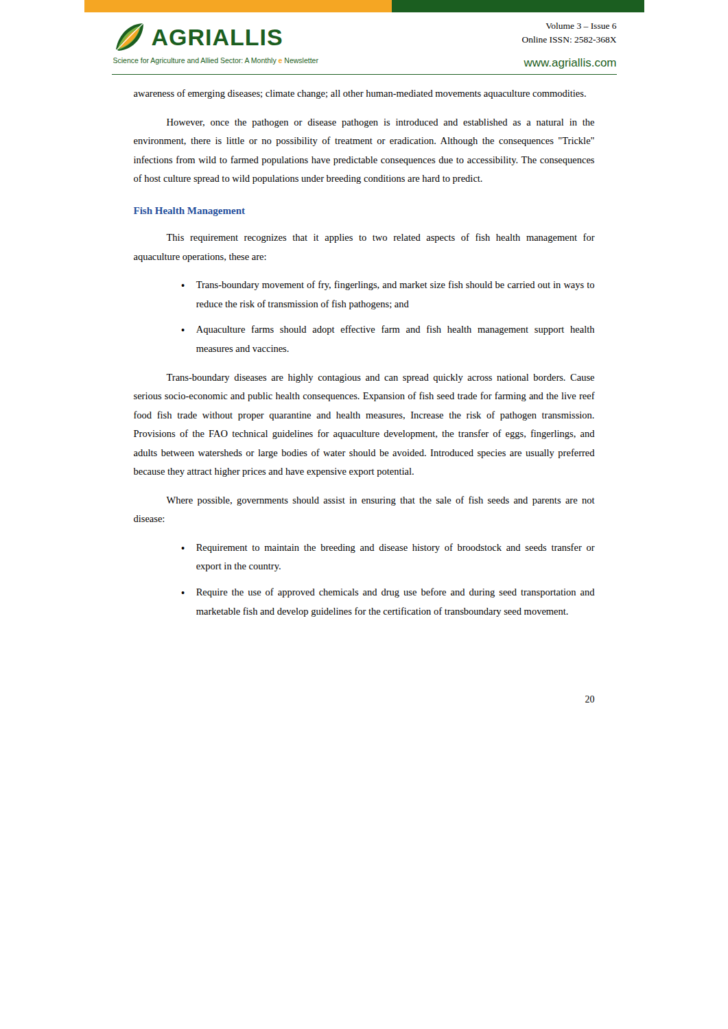AGRIALLIS
Science for Agriculture and Allied Sector: A Monthly e Newsletter
Volume 3 – Issue 6
Online ISSN: 2582-368X
www.agriallis.com
awareness of emerging diseases; climate change; all other human-mediated movements aquaculture commodities.
However, once the pathogen or disease pathogen is introduced and established as a natural in the environment, there is little or no possibility of treatment or eradication. Although the consequences "Trickle" infections from wild to farmed populations have predictable consequences due to accessibility. The consequences of host culture spread to wild populations under breeding conditions are hard to predict.
Fish Health Management
This requirement recognizes that it applies to two related aspects of fish health management for aquaculture operations, these are:
Trans-boundary movement of fry, fingerlings, and market size fish should be carried out in ways to reduce the risk of transmission of fish pathogens; and
Aquaculture farms should adopt effective farm and fish health management support health measures and vaccines.
Trans-boundary diseases are highly contagious and can spread quickly across national borders. Cause serious socio-economic and public health consequences. Expansion of fish seed trade for farming and the live reef food fish trade without proper quarantine and health measures, Increase the risk of pathogen transmission. Provisions of the FAO technical guidelines for aquaculture development, the transfer of eggs, fingerlings, and adults between watersheds or large bodies of water should be avoided. Introduced species are usually preferred because they attract higher prices and have expensive export potential.
Where possible, governments should assist in ensuring that the sale of fish seeds and parents are not disease:
Requirement to maintain the breeding and disease history of broodstock and seeds transfer or export in the country.
Require the use of approved chemicals and drug use before and during seed transportation and marketable fish and develop guidelines for the certification of transboundary seed movement.
20